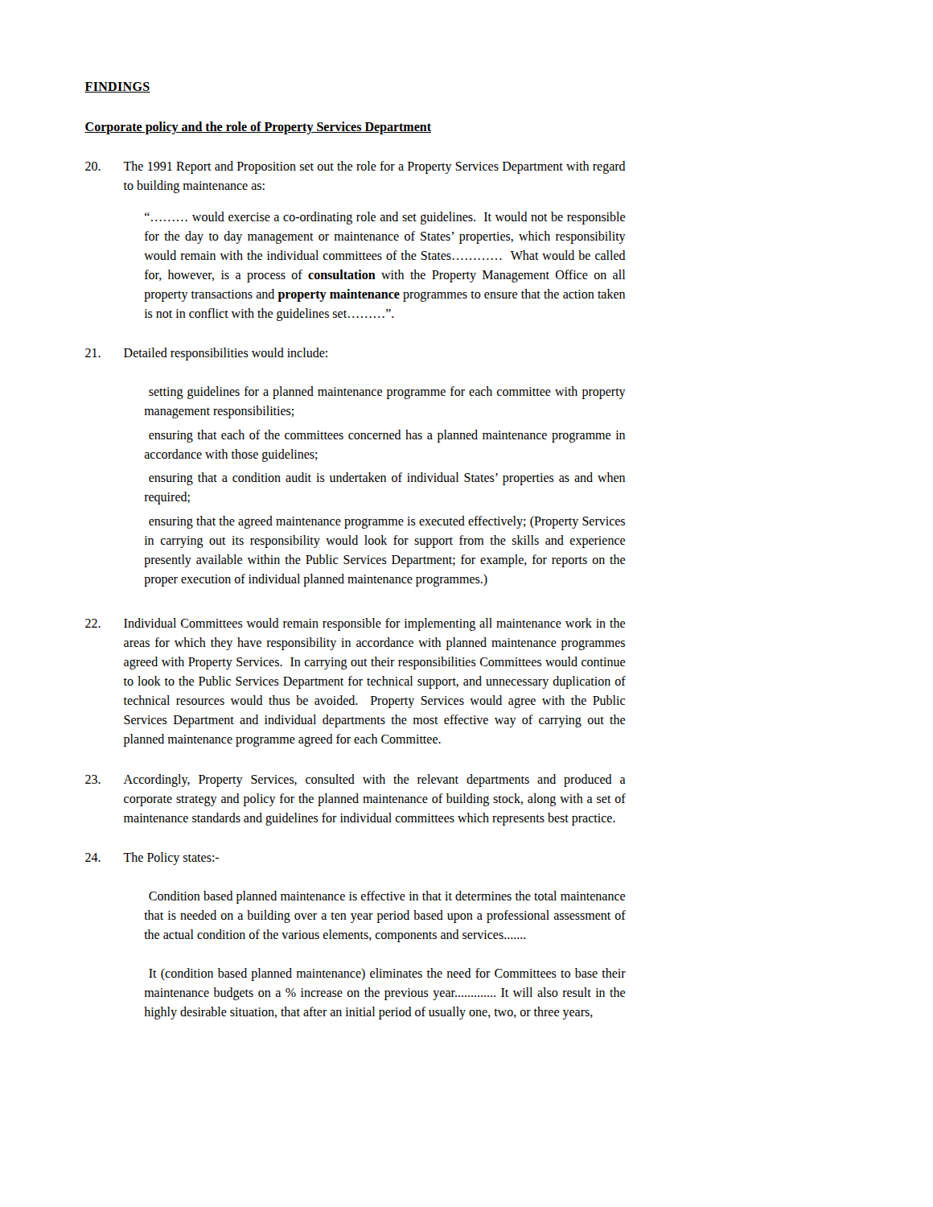FINDINGS
Corporate policy and the role of Property Services Department
20.
The 1991 Report and Proposition set out the role for a Property Services Department with regard to building maintenance as:
“……… would exercise a co-ordinating role and set guidelines. It would not be responsible for the day to day management or maintenance of States’ properties, which responsibility would remain with the individual committees of the States………… What would be called for, however, is a process of consultation with the Property Management Office on all property transactions and property maintenance programmes to ensure that the action taken is not in conflict with the guidelines set………”.
21.
Detailed responsibilities would include:
setting guidelines for a planned maintenance programme for each committee with property management responsibilities;
ensuring that each of the committees concerned has a planned maintenance programme in accordance with those guidelines;
ensuring that a condition audit is undertaken of individual States’ properties as and when required;
ensuring that the agreed maintenance programme is executed effectively; (Property Services in carrying out its responsibility would look for support from the skills and experience presently available within the Public Services Department; for example, for reports on the proper execution of individual planned maintenance programmes.)
22.
Individual Committees would remain responsible for implementing all maintenance work in the areas for which they have responsibility in accordance with planned maintenance programmes agreed with Property Services. In carrying out their responsibilities Committees would continue to look to the Public Services Department for technical support, and unnecessary duplication of technical resources would thus be avoided. Property Services would agree with the Public Services Department and individual departments the most effective way of carrying out the planned maintenance programme agreed for each Committee.
23.
Accordingly, Property Services, consulted with the relevant departments and produced a corporate strategy and policy for the planned maintenance of building stock, along with a set of maintenance standards and guidelines for individual committees which represents best practice.
24.
The Policy states:-
Condition based planned maintenance is effective in that it determines the total maintenance that is needed on a building over a ten year period based upon a professional assessment of the actual condition of the various elements, components and services.......
It (condition based planned maintenance) eliminates the need for Committees to base their maintenance budgets on a % increase on the previous year............. It will also result in the highly desirable situation, that after an initial period of usually one, two, or three years,